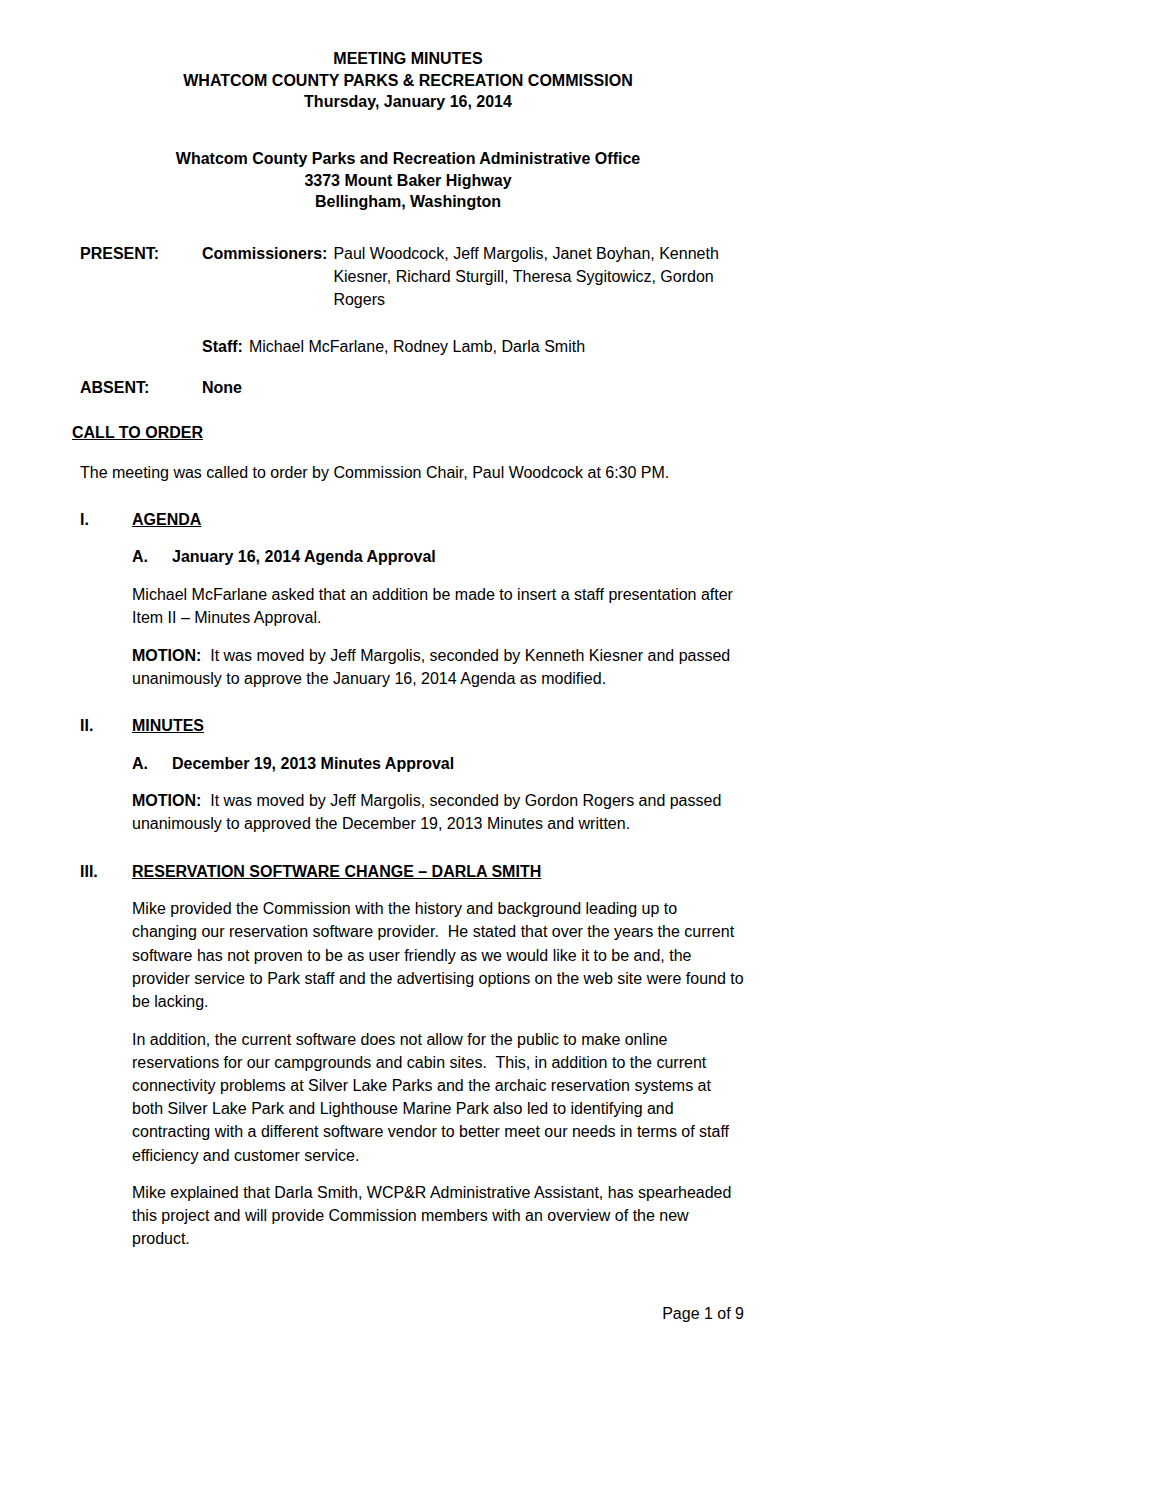MEETING MINUTES WHATCOM COUNTY PARKS & RECREATION COMMISSION Thursday, January 16, 2014
Whatcom County Parks and Recreation Administrative Office 3373 Mount Baker Highway Bellingham, Washington
PRESENT:
Commissioners:
Paul Woodcock, Jeff Margolis, Janet Boyhan, Kenneth Kiesner, Richard Sturgill, Theresa Sygitowicz, Gordon Rogers
Staff:
Michael McFarlane, Rodney Lamb, Darla Smith
ABSENT:
None
CALL TO ORDER
The meeting was called to order by Commission Chair, Paul Woodcock at 6:30 PM.
I.
AGENDA
A.
January 16, 2014 Agenda Approval
Michael McFarlane asked that an addition be made to insert a staff presentation after Item II – Minutes Approval.
MOTION: It was moved by Jeff Margolis, seconded by Kenneth Kiesner and passed unanimously to approve the January 16, 2014 Agenda as modified.
II.
MINUTES
A.
December 19, 2013 Minutes Approval
MOTION: It was moved by Jeff Margolis, seconded by Gordon Rogers and passed unanimously to approved the December 19, 2013 Minutes and written.
III.
RESERVATION SOFTWARE CHANGE – DARLA SMITH
Mike provided the Commission with the history and background leading up to changing our reservation software provider. He stated that over the years the current software has not proven to be as user friendly as we would like it to be and, the provider service to Park staff and the advertising options on the web site were found to be lacking.
In addition, the current software does not allow for the public to make online reservations for our campgrounds and cabin sites. This, in addition to the current connectivity problems at Silver Lake Parks and the archaic reservation systems at both Silver Lake Park and Lighthouse Marine Park also led to identifying and contracting with a different software vendor to better meet our needs in terms of staff efficiency and customer service.
Mike explained that Darla Smith, WCP&R Administrative Assistant, has spearheaded this project and will provide Commission members with an overview of the new product.
Page 1 of 9